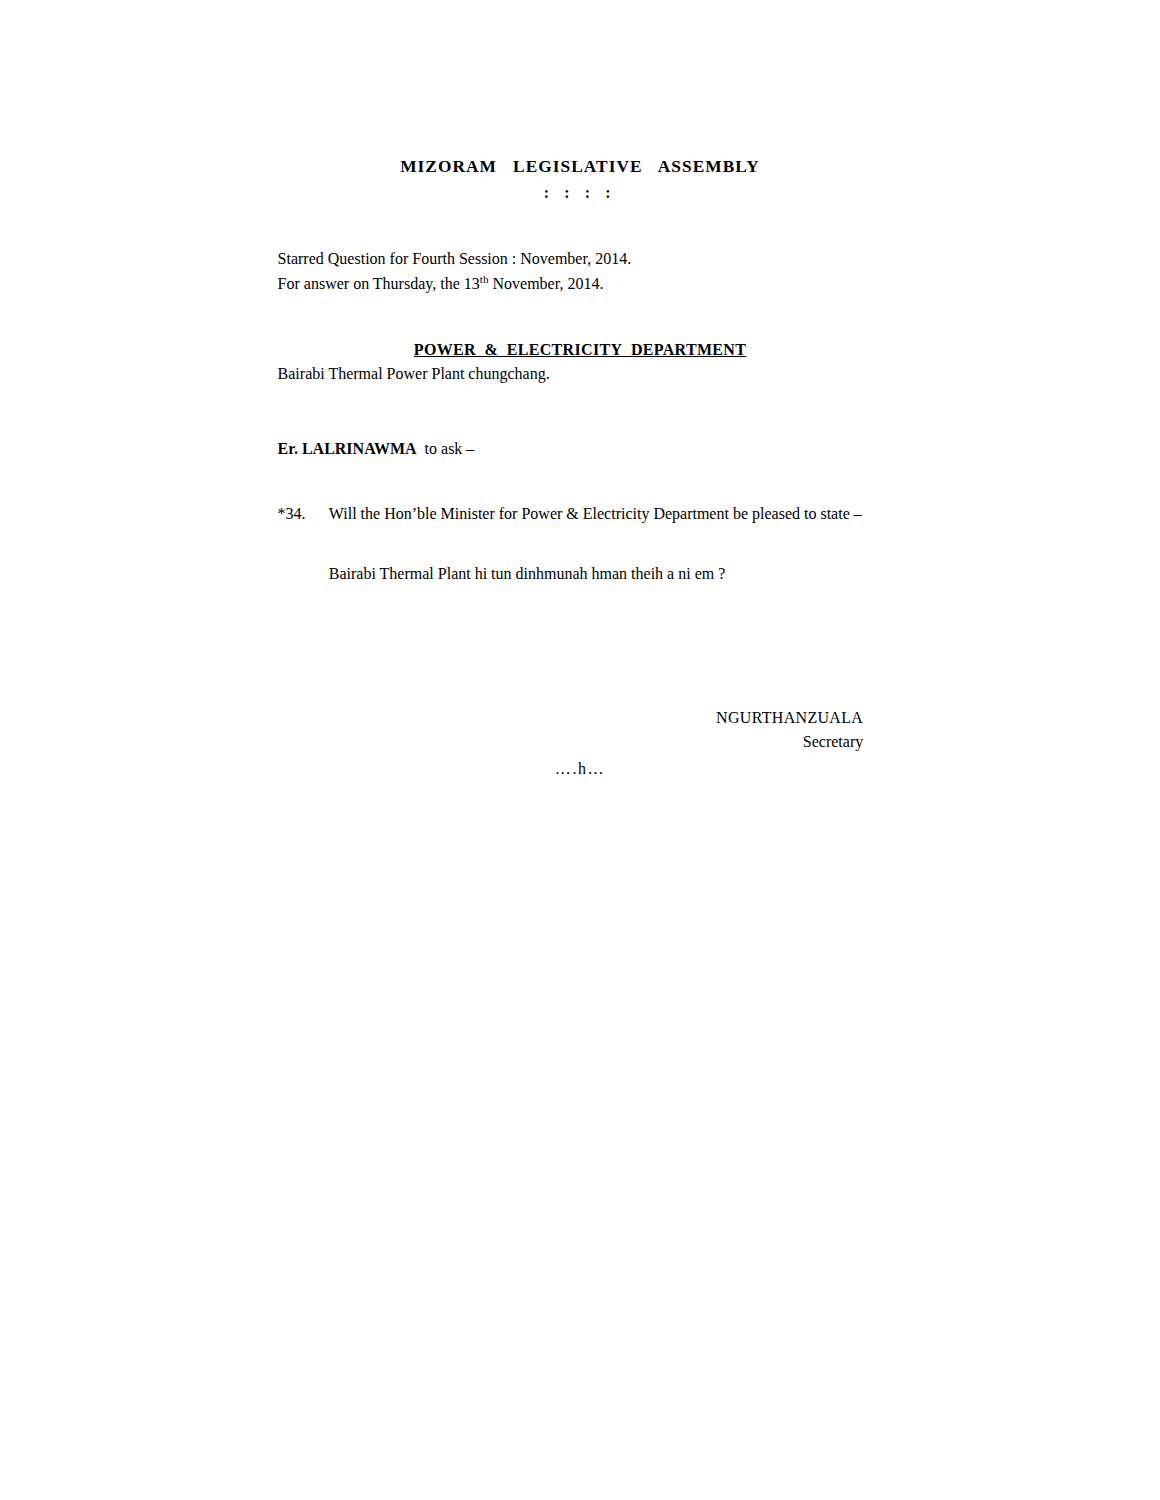MIZORAM LEGISLATIVE ASSEMBLY
: : : :
Starred Question for Fourth Session : November, 2014.
For answer on Thursday, the 13th November, 2014.
POWER & ELECTRICITY DEPARTMENT
Bairabi Thermal Power Plant chungchang.
Er. LALRINAWMA to ask –
*34.
Will the Hon’ble Minister for Power & Electricity Department be pleased to state –
Bairabi Thermal Plant hi tun dinhmunah hman theih a ni em ?
NGURTHANZUALA
Secretary
….h…